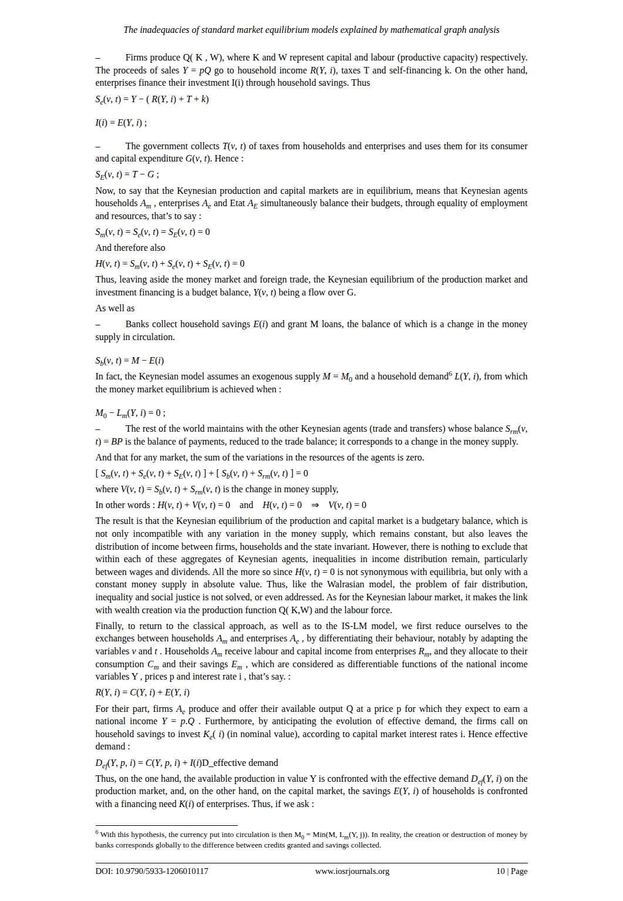The inadequacies of standard market equilibrium models explained by mathematical graph analysis
–Firms produce Q( K , W), where K and W represent capital and labour (productive capacity) respectively. The proceeds of sales Y = pQ go to household income R(Y, i), taxes T and self-financing k. On the other hand, enterprises finance their investment I(i) through household savings. Thus
Se(v, t) = Y − ( R(Y, i) + T + k)
I(i) = E(Y, i) ;
–The government collects T(v, t) of taxes from households and enterprises and uses them for its consumer and capital expenditure G(v, t). Hence :
SE(v, t) = T − G ;
Now, to say that the Keynesian production and capital markets are in equilibrium, means that Keynesian agents households Am , enterprises Ae and Etat AE simultaneously balance their budgets, through equality of employment and resources, that’s to say :
Sm(v, t) = Se(v, t) = SE(v, t) = 0
And therefore also
H(v, t) = Sm(v, t) + Se(v, t) + SE(v, t) = 0
Thus, leaving aside the money market and foreign trade, the Keynesian equilibrium of the production market and investment financing is a budget balance, Y(v, t) being a flow over G.
As well as
–Banks collect household savings E(i) and grant M loans, the balance of which is a change in the money supply in circulation.
Sb(v, t) = M − E(i)
In fact, the Keynesian model assumes an exogenous supply M = M0 and a household demand6 L(Y, i), from which the money market equilibrium is achieved when :
M0 − Lm(Y, i) = 0 ;
–The rest of the world maintains with the other Keynesian agents (trade and transfers) whose balance Srm(v, t) = BP is the balance of payments, reduced to the trade balance; it corresponds to a change in the money supply.
And that for any market, the sum of the variations in the resources of the agents is zero.
[ Sm(v, t) + Se(v, t) + SE(v, t) ] + [ Sb(v, t) + Srm(v, t) ] = 0
where V(v, t) = Sb(v, t) + Srm(v, t) is the change in money supply,
In other words : H(v, t) + V(v, t) = 0 and H(v, t) = 0 ⇒ V(v, t) = 0
The result is that the Keynesian equilibrium of the production and capital market is a budgetary balance, which is not only incompatible with any variation in the money supply, which remains constant, but also leaves the distribution of income between firms, households and the state invariant. However, there is nothing to exclude that within each of these aggregates of Keynesian agents, inequalities in income distribution remain, particularly between wages and dividends. All the more so since H(v, t) = 0 is not synonymous with equilibria, but only with a constant money supply in absolute value. Thus, like the Walrasian model, the problem of fair distribution, inequality and social justice is not solved, or even addressed. As for the Keynesian labour market, it makes the link with wealth creation via the production function Q( K,W) and the labour force.
Finally, to return to the classical approach, as well as to the IS-LM model, we first reduce ourselves to the exchanges between households Am and enterprises Ae , by differentiating their behaviour, notably by adapting the variables v and t . Households Am receive labour and capital income from enterprises Rm, and they allocate to their consumption Cm and their savings Em , which are considered as differentiable functions of the national income variables Y , prices p and interest rate i , that’s say. :
R(Y, i) = C(Y, i) + E(Y, i)
For their part, firms Ae produce and offer their available output Q at a price p for which they expect to earn a national income Y = p.Q . Furthermore, by anticipating the evolution of effective demand, the firms call on household savings to invest Ke( i) (in nominal value), according to capital market interest rates i. Hence effective demand :
Def(Y, p, i) = C(Y, p, i) + I(i)D_effective demand
Thus, on the one hand, the available production in value Y is confronted with the effective demand Def(Y, i) on the production market, and, on the other hand, on the capital market, the savings E(Y, i) of households is confronted with a financing need K(i) of enterprises. Thus, if we ask :
6 With this hypothesis, the currency put into circulation is then M0 = Min(M, Lm(Y, j)). In reality, the creation or destruction of money by banks corresponds globally to the difference between credits granted and savings collected.
DOI: 10.9790/5933-1206010117 www.iosrjournals.org 10 | Page